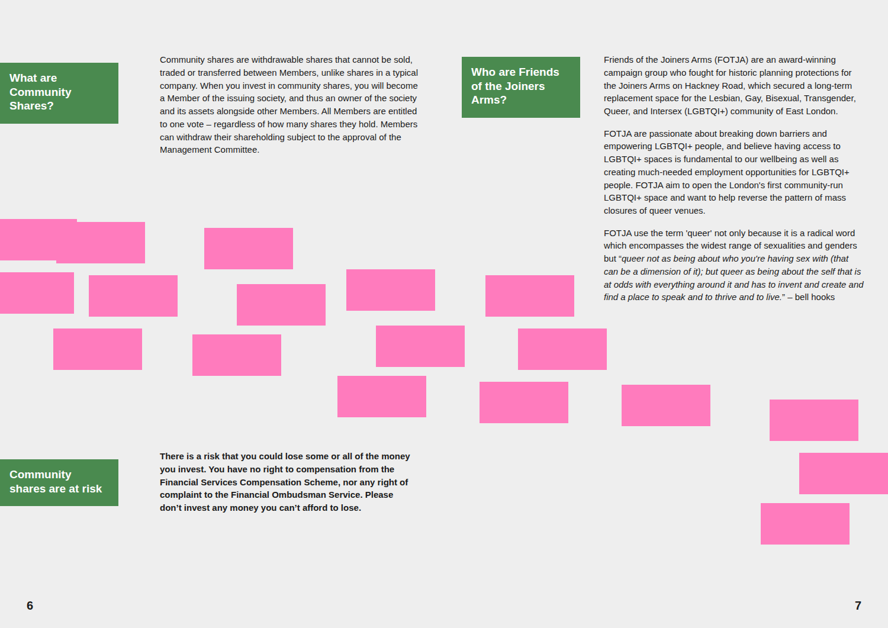What are Community Shares?
Community shares are withdrawable shares that cannot be sold, traded or transferred between Members, unlike shares in a typical company. When you invest in community shares, you will become a Member of the issuing society, and thus an owner of the society and its assets alongside other Members. All Members are entitled to one vote – regardless of how many shares they hold. Members can withdraw their shareholding subject to the approval of the Management Committee.
Who are Friends of the Joiners Arms?
Friends of the Joiners Arms (FOTJA) are an award-winning campaign group who fought for historic planning protections for the Joiners Arms on Hackney Road, which secured a long-term replacement space for the Lesbian, Gay, Bisexual, Transgender, Queer, and Intersex (LGBTQI+) community of East London.
FOTJA are passionate about breaking down barriers and empowering LGBTQI+ people, and believe having access to LGBTQI+ spaces is fundamental to our wellbeing as well as creating much-needed employment opportunities for LGBTQI+ people. FOTJA aim to open the London's first community-run LGBTQI+ space and want to help reverse the pattern of mass closures of queer venues.
FOTJA use the term 'queer' not only because it is a radical word which encompasses the widest range of sexualities and genders but “queer not as being about who you're having sex with (that can be a dimension of it); but queer as being about the self that is at odds with everything around it and has to invent and create and find a place to speak and to thrive and to live.” – bell hooks
Community shares are at risk
There is a risk that you could lose some or all of the money you invest. You have no right to compensation from the Financial Services Compensation Scheme, nor any right of complaint to the Financial Ombudsman Service. Please don’t invest any money you can’t afford to lose.
6
7